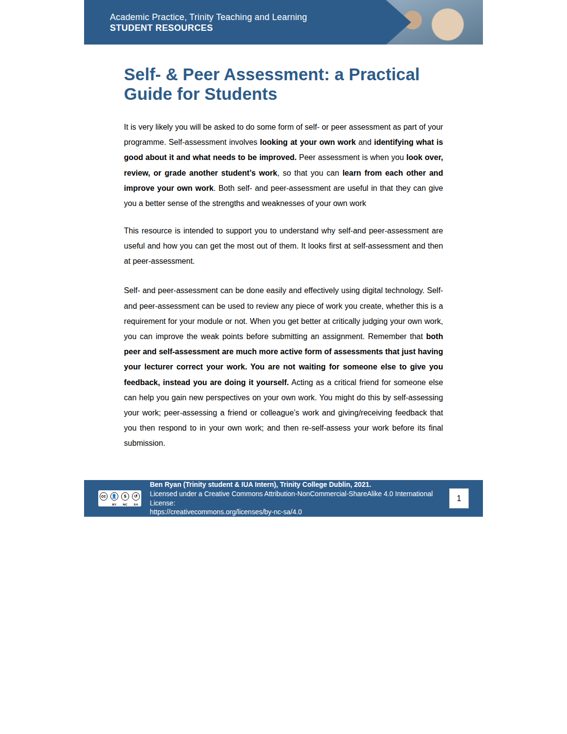Academic Practice, Trinity Teaching and Learning
STUDENT RESOURCES
Self- & Peer Assessment: a Practical Guide for Students
It is very likely you will be asked to do some form of self- or peer assessment as part of your programme. Self-assessment involves looking at your own work and identifying what is good about it and what needs to be improved. Peer assessment is when you look over, review, or grade another student’s work, so that you can learn from each other and improve your own work. Both self- and peer-assessment are useful in that they can give you a better sense of the strengths and weaknesses of your own work
This resource is intended to support you to understand why self-and peer-assessment are useful and how you can get the most out of them. It looks first at self-assessment and then at peer-assessment.
Self- and peer-assessment can be done easily and effectively using digital technology. Self- and peer-assessment can be used to review any piece of work you create, whether this is a requirement for your module or not. When you get better at critically judging your own work, you can improve the weak points before submitting an assignment. Remember that both peer and self-assessment are much more active form of assessments that just having your lecturer correct your work. You are not waiting for someone else to give you feedback, instead you are doing it yourself. Acting as a critical friend for someone else can help you gain new perspectives on your own work. You might do this by self-assessing your work; peer-assessing a friend or colleague’s work and giving/receiving feedback that you then respond to in your own work; and then re-self-assess your work before its final submission.
cc
👤
$
↺
BY NC SA
Ben Ryan (Trinity student & IUA Intern), Trinity College Dublin, 2021.
Licensed under a Creative Commons Attribution-NonCommercial-ShareAlike 4.0 International License:
https://creativecommons.org/licenses/by-nc-sa/4.0
1